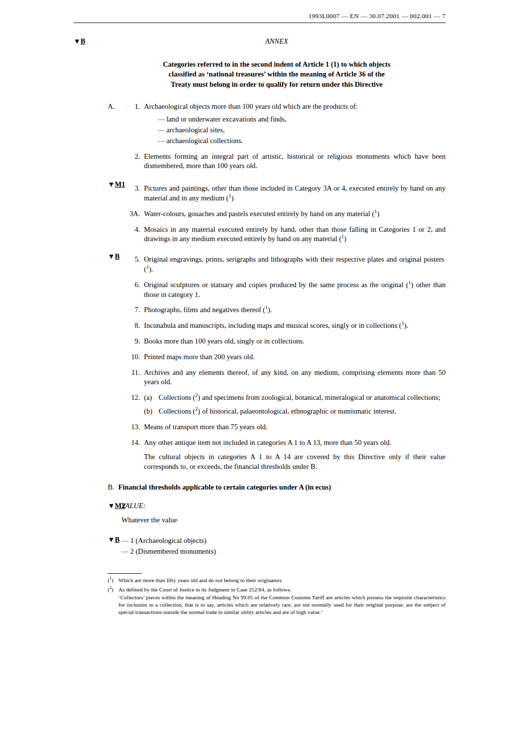1993L0007 — EN — 30.07.2001 — 002.001 — 7
▼B
ANNEX
Categories referred to in the second indent of Article 1 (1) to which objects classified as ‘national treasures’ within the meaning of Article 36 of the Treaty must belong in order to qualify for return under this Directive
A. 1. Archaeological objects more than 100 years old which are the products of:
land or underwater excavations and finds,
archaeological sites,
archaeological collections.
2. Elements forming an integral part of artistic, historical or religious monuments which have been dismembered, more than 100 years old.
▼M1
3. Pictures and paintings, other than those included in Category 3A or 4, executed entirely by hand on any material and in any medium (1)
3A. Water-colours, gouaches and pastels executed entirely by hand on any material (1)
4. Mosaics in any material executed entirely by hand, other than those falling in Categories 1 or 2, and drawings in any medium executed entirely by hand on any material (1)
▼B
5. Original engravings, prints, serigraphs and lithographs with their respective plates and original posters (1).
6. Original sculptures or statuary and copies produced by the same process as the original (1) other than those in category 1.
7. Photographs, films and negatives thereof (1).
8. Incunabula and manuscripts, including maps and musical scores, singly or in collections (1).
9. Books more than 100 years old, singly or in collections.
10. Printed maps more than 200 years old.
11. Archives and any elements thereof, of any kind, on any medium, comprising elements more than 50 years old.
12.
(a) Collections (2) and specimens from zoological, botanical, mineralogical or anatomical collections;
(b) Collections (2) of historical, palaeontological, ethnographic or numismatic interest.
13. Means of transport more than 75 years old.
14. Any other antique item not included in categories A 1 to A 13, more than 50 years old.
The cultural objects in categories A 1 to A 14 are covered by this Directive only if their value corresponds to, or exceeds, the financial thresholds under B.
B. Financial thresholds applicable to certain categories under A (in ecus)
▼M2
VALUE:
Whatever the value
▼B
1 (Archaeological objects)
2 (Dismembered monuments)
(1) Which are more than fifty years old and do not belong to their originators.
(2) As defined by the Court of Justice in its Judgment in Case 252/84, as follows: ‘Collectors’ pieces within the meaning of Heading No 99.05 of the Common Customs Tariff are articles which possess the requisite characteristics for inclusion in a collection, that is to say, articles which are relatively rare, are not normally used for their original purpose, are the subject of special transactions outside the normal trade in similar utility articles and are of high value.‘